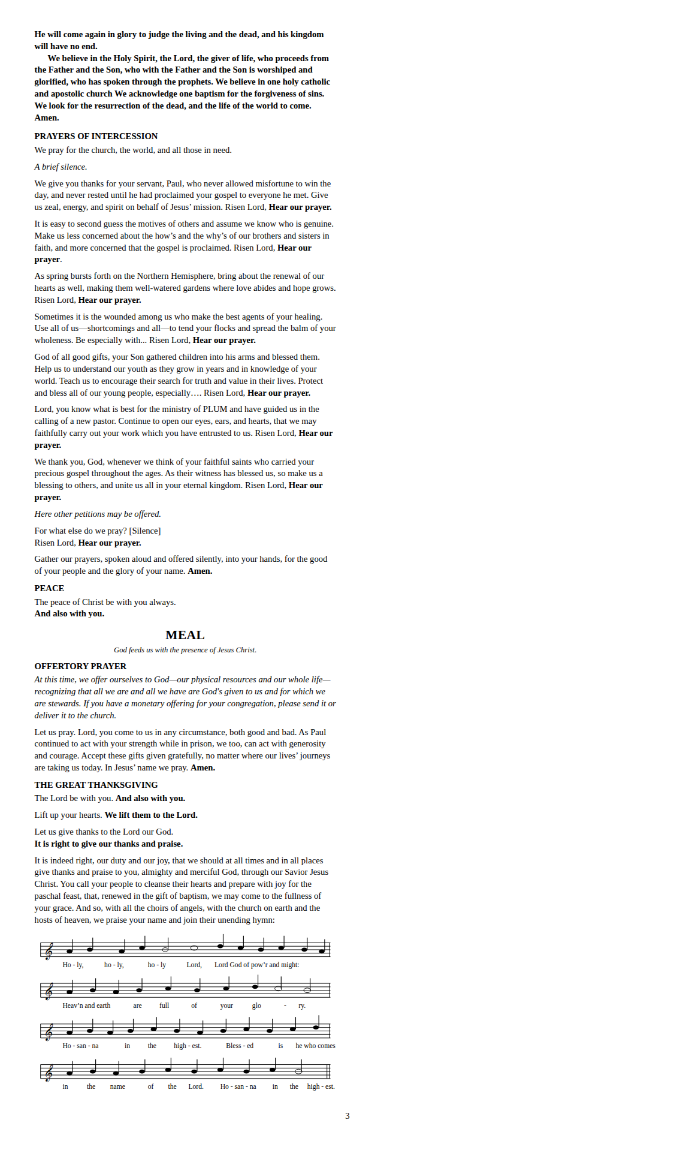He will come again in glory to judge the living and the dead, and his kingdom will have no end. We believe in the Holy Spirit, the Lord, the giver of life, who proceeds from the Father and the Son, who with the Father and the Son is worshiped and glorified, who has spoken through the prophets. We believe in one holy catholic and apostolic church We acknowledge one baptism for the forgiveness of sins. We look for the resurrection of the dead, and the life of the world to come. Amen.
Prayers of Intercession
We pray for the church, the world, and all those in need.
A brief silence.
We give you thanks for your servant, Paul, who never allowed misfortune to win the day, and never rested until he had proclaimed your gospel to everyone he met. Give us zeal, energy, and spirit on behalf of Jesus’ mission. Risen Lord, Hear our prayer.
It is easy to second guess the motives of others and assume we know who is genuine. Make us less concerned about the how’s and the why’s of our brothers and sisters in faith, and more concerned that the gospel is proclaimed. Risen Lord, Hear our prayer.
As spring bursts forth on the Northern Hemisphere, bring about the renewal of our hearts as well, making them well-watered gardens where love abides and hope grows. Risen Lord, Hear our prayer.
Sometimes it is the wounded among us who make the best agents of your healing. Use all of us—shortcomings and all—to tend your flocks and spread the balm of your wholeness. Be especially with... Risen Lord, Hear our prayer.
God of all good gifts, your Son gathered children into his arms and blessed them. Help us to understand our youth as they grow in years and in knowledge of your world. Teach us to encourage their search for truth and value in their lives. Protect and bless all of our young people, especially…. Risen Lord, Hear our prayer.
Lord, you know what is best for the ministry of PLUM and have guided us in the calling of a new pastor. Continue to open our eyes, ears, and hearts, that we may faithfully carry out your work which you have entrusted to us. Risen Lord, Hear our prayer.
We thank you, God, whenever we think of your faithful saints who carried your precious gospel throughout the ages. As their witness has blessed us, so make us a blessing to others, and unite us all in your eternal kingdom. Risen Lord, Hear our prayer.
Here other petitions may be offered.
For what else do we pray? [Silence]
Risen Lord, Hear our prayer.
Gather our prayers, spoken aloud and offered silently, into your hands, for the good of your people and the glory of your name. Amen.
Peace
The peace of Christ be with you always.
And also with you.
MEAL
God feeds us with the presence of Jesus Christ.
Offertory Prayer
At this time, we offer ourselves to God—our physical resources and our whole life—recognizing that all we are and all we have are God's given to us and for which we are stewards. If you have a monetary offering for your congregation, please send it or deliver it to the church.
Let us pray. Lord, you come to us in any circumstance, both good and bad. As Paul continued to act with your strength while in prison, we too, can act with generosity and courage. Accept these gifts given gratefully, no matter where our lives’ journeys are taking us today. In Jesus’ name we pray. Amen.
The Great Thanksgiving
The Lord be with you. And also with you.
Lift up your hearts. We lift them to the Lord.
Let us give thanks to the Lord our God.
It is right to give our thanks and praise.
It is indeed right, our duty and our joy, that we should at all times and in all places give thanks and praise to you, almighty and merciful God, through our Savior Jesus Christ. You call your people to cleanse their hearts and prepare with joy for the paschal feast, that, renewed in the gift of baptism, we may come to the fullness of your grace. And so, with all the choirs of angels, with the church on earth and the hosts of heaven, we praise your name and join their unending hymn:
𝄞 𝄞 𝄞 𝄞 Ho - ly, ho - ly, ho - ly Lord, Lord God of pow’r and might: Heav’n and earth are full of your glo - ry. Ho - san - na in the high - est. Bless - ed is he who comes in the name of the Lord. Ho - san - na in the high - est.
3